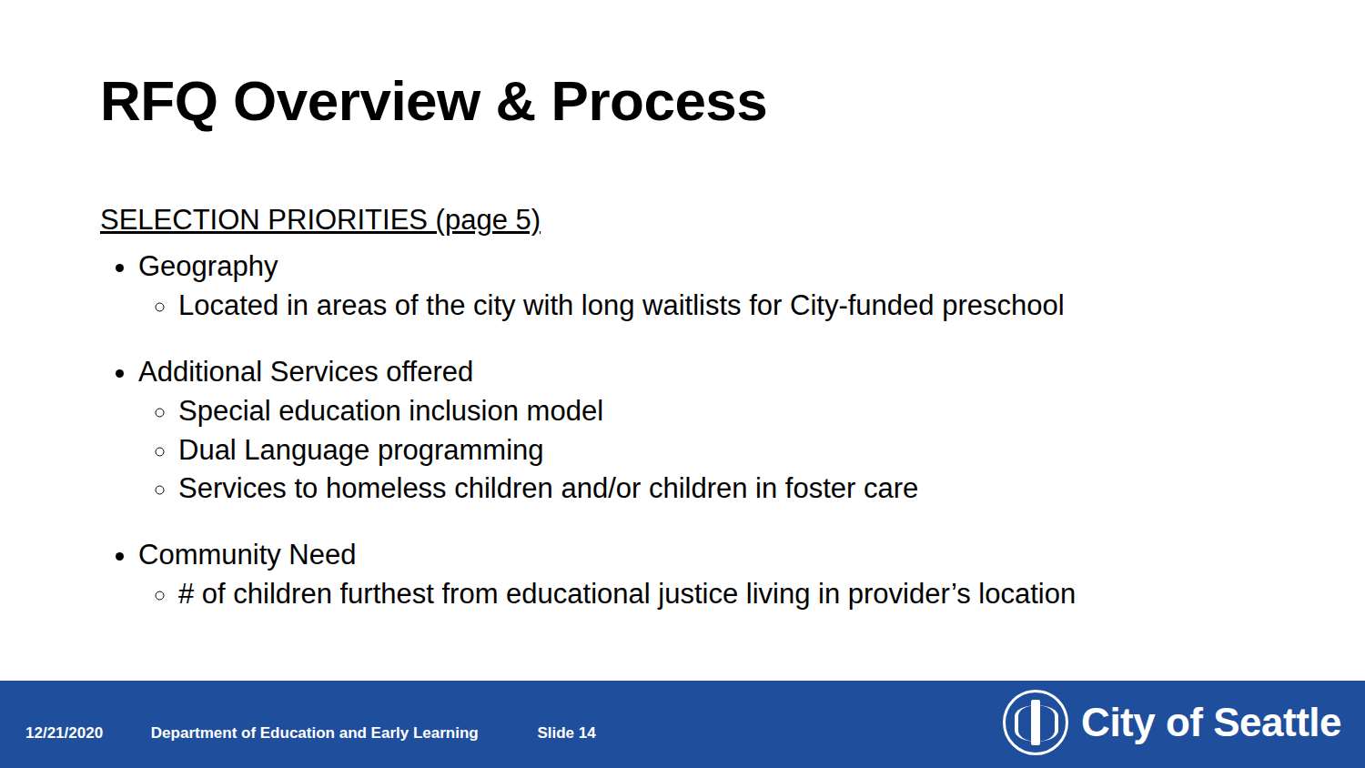RFQ Overview & Process
SELECTION PRIORITIES (page 5)
Geography
Located in areas of the city with long waitlists for City-funded preschool
Additional Services offered
Special education inclusion model
Dual Language programming
Services to homeless children and/or children in foster care
Community Need
# of children furthest from educational justice living in provider’s location
12/21/2020 Department of Education and Early Learning Slide 14
City of Seattle